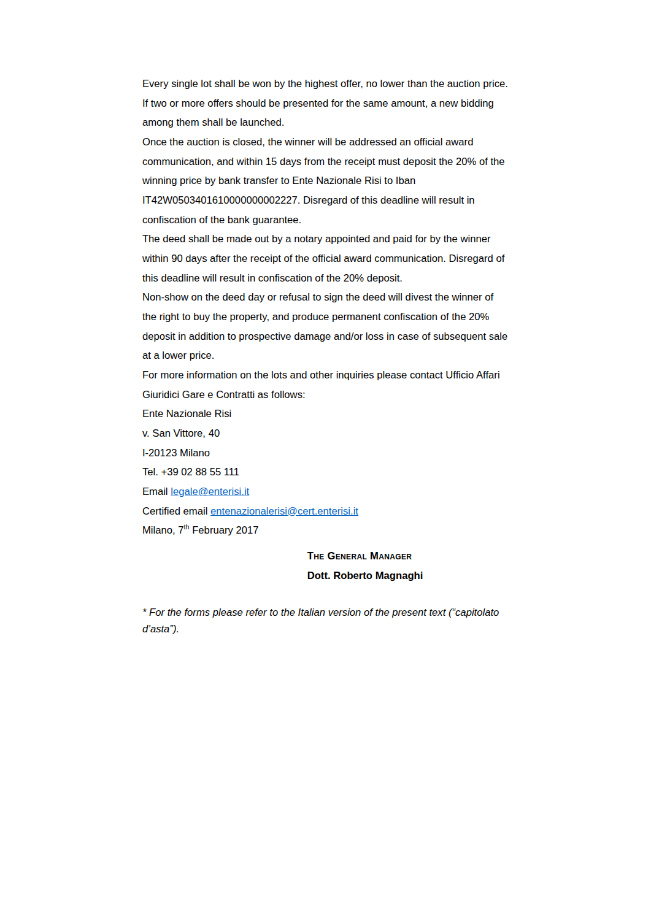Every single lot shall be won by the highest offer, no lower than the auction price.
If two or more offers should be presented for the same amount, a new bidding among them shall be launched.
Once the auction is closed, the winner will be addressed an official award communication, and within 15 days from the receipt must deposit the 20% of the winning price by bank transfer to Ente Nazionale Risi to Iban IT42W0503401610000000002227. Disregard of this deadline will result in confiscation of the bank guarantee.
The deed shall be made out by a notary appointed and paid for by the winner within 90 days after the receipt of the official award communication. Disregard of this deadline will result in confiscation of the 20% deposit.
Non-show on the deed day or refusal to sign the deed will divest the winner of the right to buy the property, and produce permanent confiscation of the 20% deposit in addition to prospective damage and/or loss in case of subsequent sale at a lower price.
For more information on the lots and other inquiries please contact Ufficio Affari Giuridici Gare e Contratti as follows:
Ente Nazionale Risi
v. San Vittore, 40
I-20123 Milano
Tel. +39 02 88 55 111
Email legale@enterisi.it
Certified email entenazionalerisi@cert.enterisi.it
Milano, 7th February 2017
The General Manager
Dott. Roberto Magnaghi
* For the forms please refer to the Italian version of the present text (“capitolato d’asta”).